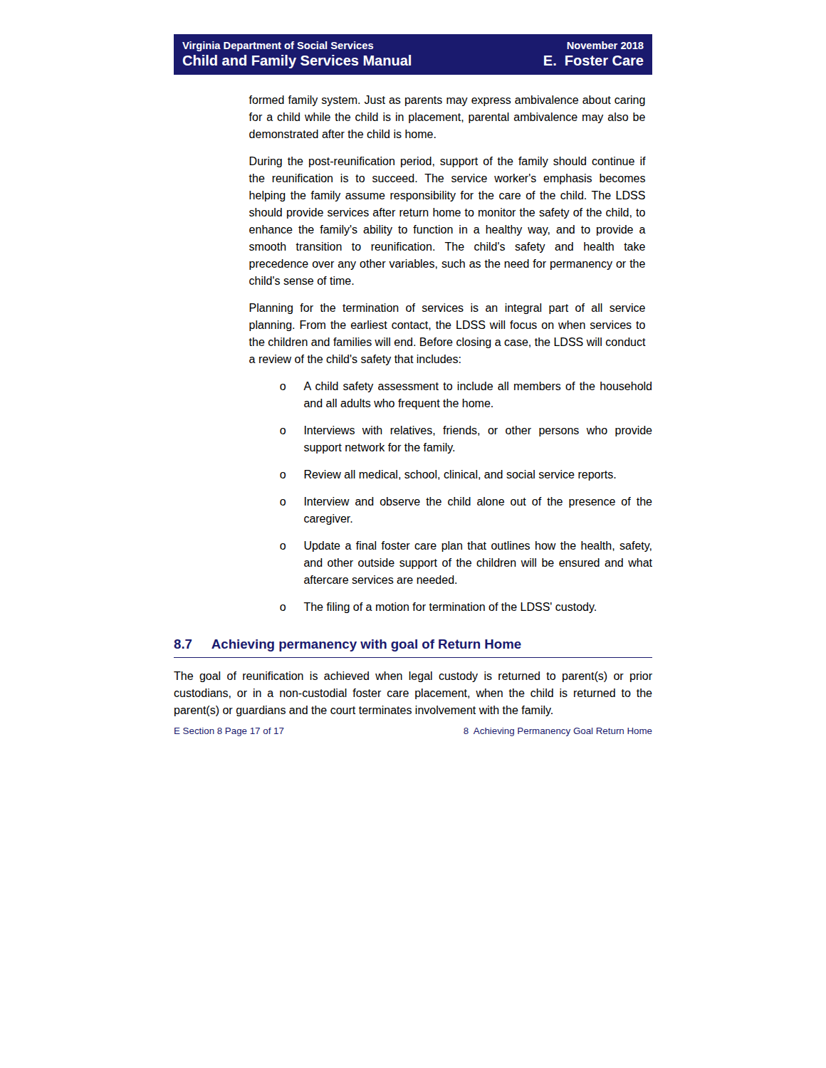Virginia Department of Social Services
Child and Family Services Manual
November 2018
E. Foster Care
formed family system. Just as parents may express ambivalence about caring for a child while the child is in placement, parental ambivalence may also be demonstrated after the child is home.
During the post-reunification period, support of the family should continue if the reunification is to succeed. The service worker's emphasis becomes helping the family assume responsibility for the care of the child. The LDSS should provide services after return home to monitor the safety of the child, to enhance the family's ability to function in a healthy way, and to provide a smooth transition to reunification. The child's safety and health take precedence over any other variables, such as the need for permanency or the child's sense of time.
Planning for the termination of services is an integral part of all service planning. From the earliest contact, the LDSS will focus on when services to the children and families will end. Before closing a case, the LDSS will conduct a review of the child's safety that includes:
A child safety assessment to include all members of the household and all adults who frequent the home.
Interviews with relatives, friends, or other persons who provide support network for the family.
Review all medical, school, clinical, and social service reports.
Interview and observe the child alone out of the presence of the caregiver.
Update a final foster care plan that outlines how the health, safety, and other outside support of the children will be ensured and what aftercare services are needed.
The filing of a motion for termination of the LDSS' custody.
8.7 Achieving permanency with goal of Return Home
The goal of reunification is achieved when legal custody is returned to parent(s) or prior custodians, or in a non-custodial foster care placement, when the child is returned to the parent(s) or guardians and the court terminates involvement with the family.
E Section 8 Page 17 of 17
8 Achieving Permanency Goal Return Home